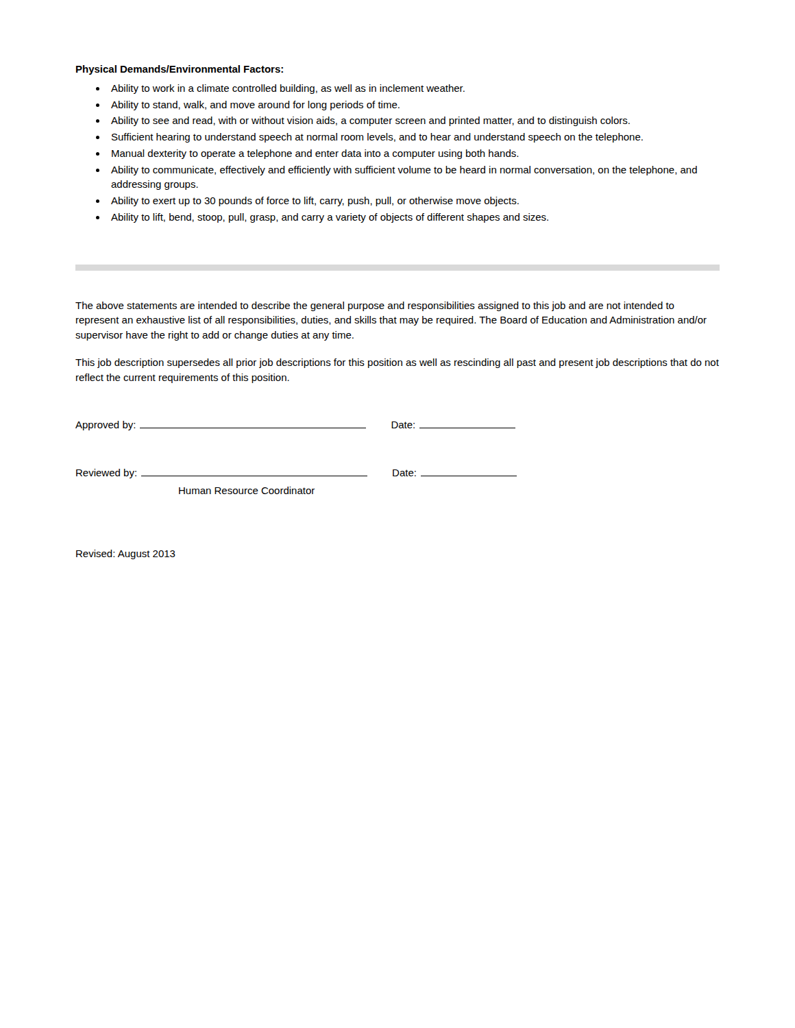Physical Demands/Environmental Factors:
Ability to work in a climate controlled building, as well as in inclement weather.
Ability to stand, walk, and move around for long periods of time.
Ability to see and read, with or without vision aids, a computer screen and printed matter, and to distinguish colors.
Sufficient hearing to understand speech at normal room levels, and to hear and understand speech on the telephone.
Manual dexterity to operate a telephone and enter data into a computer using both hands.
Ability to communicate, effectively and efficiently with sufficient volume to be heard in normal conversation, on the telephone, and addressing groups.
Ability to exert up to 30 pounds of force to lift, carry, push, pull, or otherwise move objects.
Ability to lift, bend, stoop, pull, grasp, and carry a variety of objects of different shapes and sizes.
The above statements are intended to describe the general purpose and responsibilities assigned to this job and are not intended to represent an exhaustive list of all responsibilities, duties, and skills that may be required. The Board of Education and Administration and/or supervisor have the right to add or change duties at any time.
This job description supersedes all prior job descriptions for this position as well as rescinding all past and present job descriptions that do not reflect the current requirements of this position.
Approved by: Date:
Reviewed by: Date:
Human Resource Coordinator
Revised: August 2013